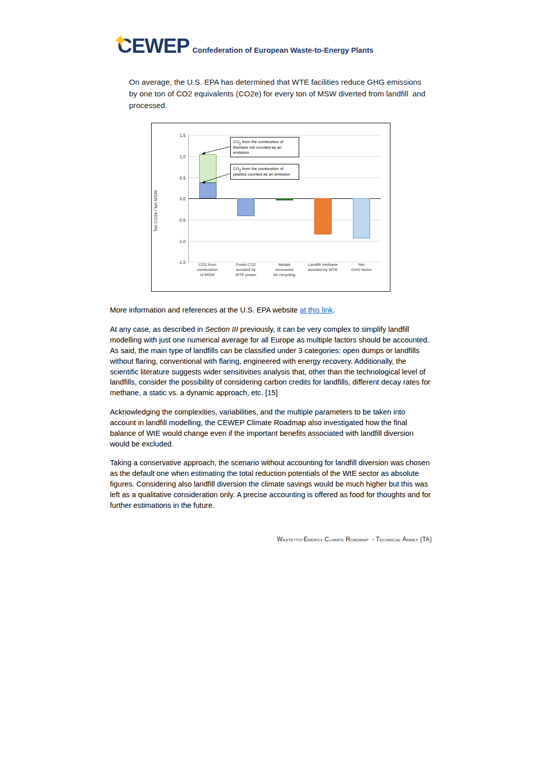✦ CEWEP Confederation of European Waste-to-Energy Plants
On average, the U.S. EPA has determined that WTE facilities reduce GHG emissions by one ton of CO2 equivalents (CO2e) for every ton of MSW diverted from landfill and processed.
Ton CO2e / ton MSW
1.5
1.0
0.5
0.0
-0.5
-1.0
-1.5
CO2 from the combustion of biomass not counted as an emission
CO2 from the combustion of plastics counted as an emission
CO2 from
combustion
of MSW
Fossil CO2
avoided by
WTE power
Metals
recovered
for recycling
Landfill methane
avoided by WTE
Net
GHG factor
More information and references at the U.S. EPA website at this link.
At any case, as described in Section III previously, it can be very complex to simplify landfill modelling with just one numerical average for all Europe as multiple factors should be accounted. As said, the main type of landfills can be classified under 3 categories: open dumps or landfills without flaring, conventional with flaring, engineered with energy recovery. Additionally, the scientific literature suggests wider sensitivities analysis that, other than the technological level of landfills, consider the possibility of considering carbon credits for landfills, different decay rates for methane, a static vs. a dynamic approach, etc. [15]
Acknowledging the complexities, variabilities, and the multiple parameters to be taken into account in landfill modelling, the CEWEP Climate Roadmap also investigated how the final balance of WtE would change even if the important benefits associated with landfill diversion would be excluded.
Taking a conservative approach, the scenario without accounting for landfill diversion was chosen as the default one when estimating the total reduction potentials of the WtE sector as absolute figures. Considering also landfill diversion the climate savings would be much higher but this was left as a qualitative consideration only. A precise accounting is offered as food for thoughts and for further estimations in the future.
Waste-to-Energy Climate Roadmap - Technical Annex (TA)